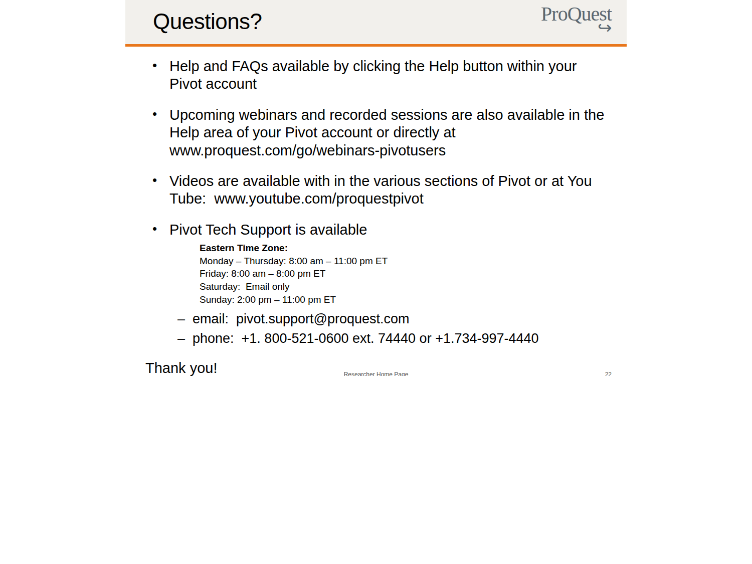Questions?
ProQuest ↪
Help and FAQs available by clicking the Help button within your Pivot account
Upcoming webinars and recorded sessions are also available in the Help area of your Pivot account or directly at www.proquest.com/go/webinars-pivotusers
Videos are available with in the various sections of Pivot or at You Tube: www.youtube.com/proquestpivot
Pivot Tech Support is available
Eastern Time Zone:
Monday – Thursday: 8:00 am – 11:00 pm ET
Friday: 8:00 am – 8:00 pm ET
Saturday: Email only
Sunday: 2:00 pm – 11:00 pm ET
email: pivot.support@proquest.com
phone: +1. 800-521-0600 ext. 74440 or +1.734-997-4440
Thank you!
Researcher Home Page 22